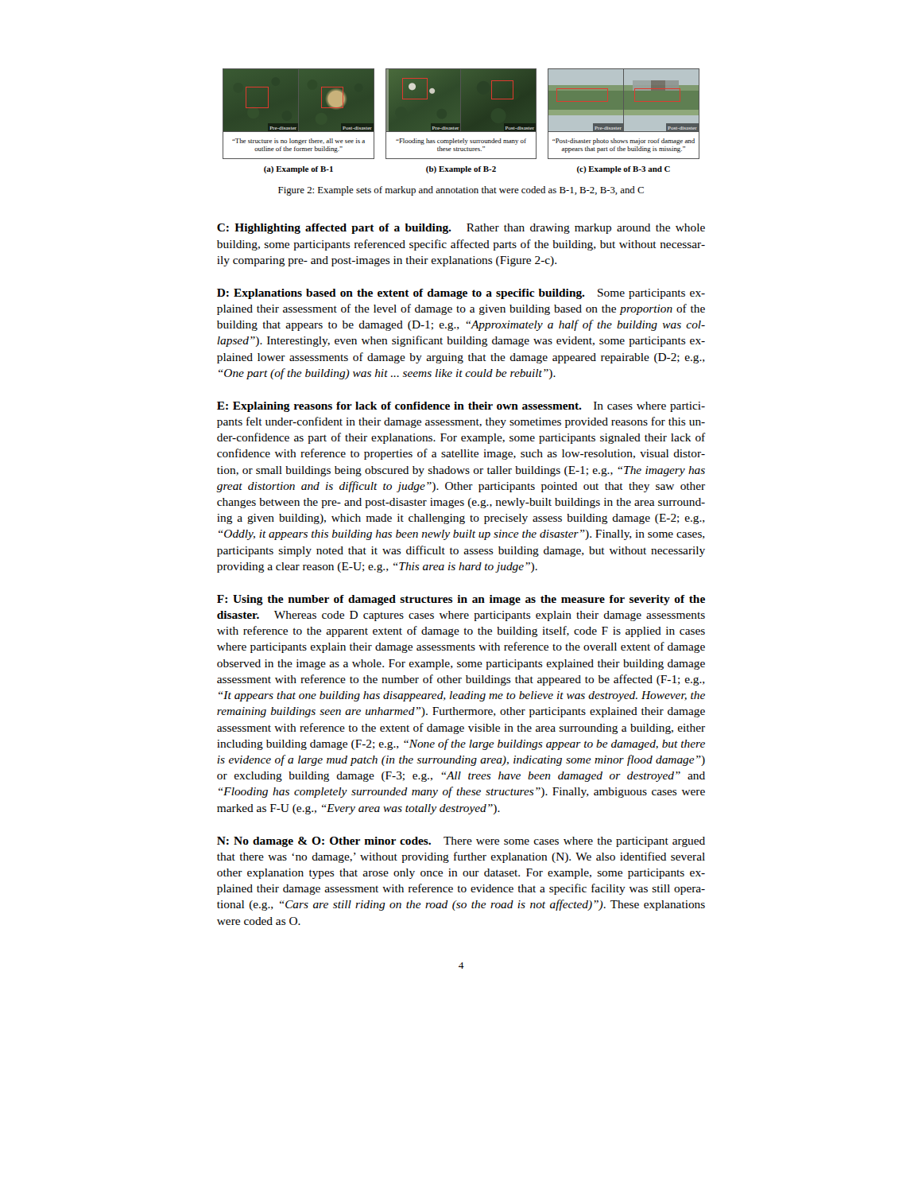Pre-disaster
Post-disaster
“The structure is no longer there, all we see is a outline of the former building.”
(a) Example of B-1
Pre-disaster
Post-disaster
“Flooding has completely surrounded many of these structures.”
(b) Example of B-2
Pre-disaster
Post-disaster
“Post-disaster photo shows major roof damage and appears that part of the building is missing.”
(c) Example of B-3 and C
Figure 2: Example sets of markup and annotation that were coded as B-1, B-2, B-3, and C
C: Highlighting affected part of a building. Rather than drawing markup around the whole building, some participants referenced specific affected parts of the building, but without necessarily comparing pre- and post-images in their explanations (Figure 2-c).
D: Explanations based on the extent of damage to a specific building. Some participants explained their assessment of the level of damage to a given building based on the proportion of the building that appears to be damaged (D-1; e.g., “Approximately a half of the building was collapsed”). Interestingly, even when significant building damage was evident, some participants explained lower assessments of damage by arguing that the damage appeared repairable (D-2; e.g., “One part (of the building) was hit ... seems like it could be rebuilt”).
E: Explaining reasons for lack of confidence in their own assessment. In cases where participants felt under-confident in their damage assessment, they sometimes provided reasons for this under-confidence as part of their explanations. For example, some participants signaled their lack of confidence with reference to properties of a satellite image, such as low-resolution, visual distortion, or small buildings being obscured by shadows or taller buildings (E-1; e.g., “The imagery has great distortion and is difficult to judge”). Other participants pointed out that they saw other changes between the pre- and post-disaster images (e.g., newly-built buildings in the area surrounding a given building), which made it challenging to precisely assess building damage (E-2; e.g., “Oddly, it appears this building has been newly built up since the disaster”). Finally, in some cases, participants simply noted that it was difficult to assess building damage, but without necessarily providing a clear reason (E-U; e.g., “This area is hard to judge”).
F: Using the number of damaged structures in an image as the measure for severity of the disaster. Whereas code D captures cases where participants explain their damage assessments with reference to the apparent extent of damage to the building itself, code F is applied in cases where participants explain their damage assessments with reference to the overall extent of damage observed in the image as a whole. For example, some participants explained their building damage assessment with reference to the number of other buildings that appeared to be affected (F-1; e.g., “It appears that one building has disappeared, leading me to believe it was destroyed. However, the remaining buildings seen are unharmed”). Furthermore, other participants explained their damage assessment with reference to the extent of damage visible in the area surrounding a building, either including building damage (F-2; e.g., “None of the large buildings appear to be damaged, but there is evidence of a large mud patch (in the surrounding area), indicating some minor flood damage”) or excluding building damage (F-3; e.g., “All trees have been damaged or destroyed” and “Flooding has completely surrounded many of these structures”). Finally, ambiguous cases were marked as F-U (e.g., “Every area was totally destroyed”).
N: No damage & O: Other minor codes. There were some cases where the participant argued that there was ‘no damage,’ without providing further explanation (N). We also identified several other explanation types that arose only once in our dataset. For example, some participants explained their damage assessment with reference to evidence that a specific facility was still operational (e.g., “Cars are still riding on the road (so the road is not affected)”). These explanations were coded as O.
4